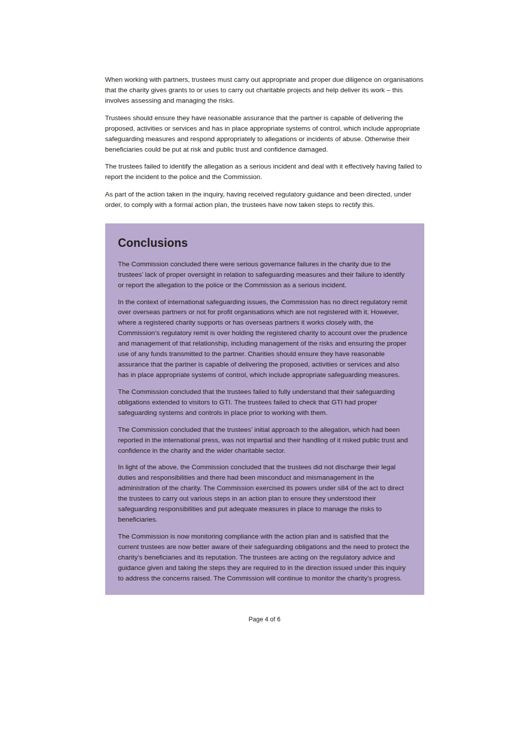When working with partners, trustees must carry out appropriate and proper due diligence on organisations that the charity gives grants to or uses to carry out charitable projects and help deliver its work – this involves assessing and managing the risks.
Trustees should ensure they have reasonable assurance that the partner is capable of delivering the proposed, activities or services and has in place appropriate systems of control, which include appropriate safeguarding measures and respond appropriately to allegations or incidents of abuse. Otherwise their beneficiaries could be put at risk and public trust and confidence damaged.
The trustees failed to identify the allegation as a serious incident and deal with it effectively having failed to report the incident to the police and the Commission.
As part of the action taken in the inquiry, having received regulatory guidance and been directed, under order, to comply with a formal action plan, the trustees have now taken steps to rectify this.
Conclusions
The Commission concluded there were serious governance failures in the charity due to the trustees’ lack of proper oversight in relation to safeguarding measures and their failure to identify or report the allegation to the police or the Commission as a serious incident.
In the context of international safeguarding issues, the Commission has no direct regulatory remit over overseas partners or not for profit organisations which are not registered with it. However, where a registered charity supports or has overseas partners it works closely with, the Commission’s regulatory remit is over holding the registered charity to account over the prudence and management of that relationship, including management of the risks and ensuring the proper use of any funds transmitted to the partner. Charities should ensure they have reasonable assurance that the partner is capable of delivering the proposed, activities or services and also has in place appropriate systems of control, which include appropriate safeguarding measures.
The Commission concluded that the trustees failed to fully understand that their safeguarding obligations extended to visitors to GTI. The trustees failed to check that GTI had proper safeguarding systems and controls in place prior to working with them.
The Commission concluded that the trustees’ initial approach to the allegation, which had been reported in the international press, was not impartial and their handling of it risked public trust and confidence in the charity and the wider charitable sector.
In light of the above, the Commission concluded that the trustees did not discharge their legal duties and responsibilities and there had been misconduct and mismanagement in the administration of the charity. The Commission exercised its powers under s84 of the act to direct the trustees to carry out various steps in an action plan to ensure they understood their safeguarding responsibilities and put adequate measures in place to manage the risks to beneficiaries.
The Commission is now monitoring compliance with the action plan and is satisfied that the current trustees are now better aware of their safeguarding obligations and the need to protect the charity’s beneficiaries and its reputation. The trustees are acting on the regulatory advice and guidance given and taking the steps they are required to in the direction issued under this inquiry to address the concerns raised. The Commission will continue to monitor the charity’s progress.
Page 4 of 6